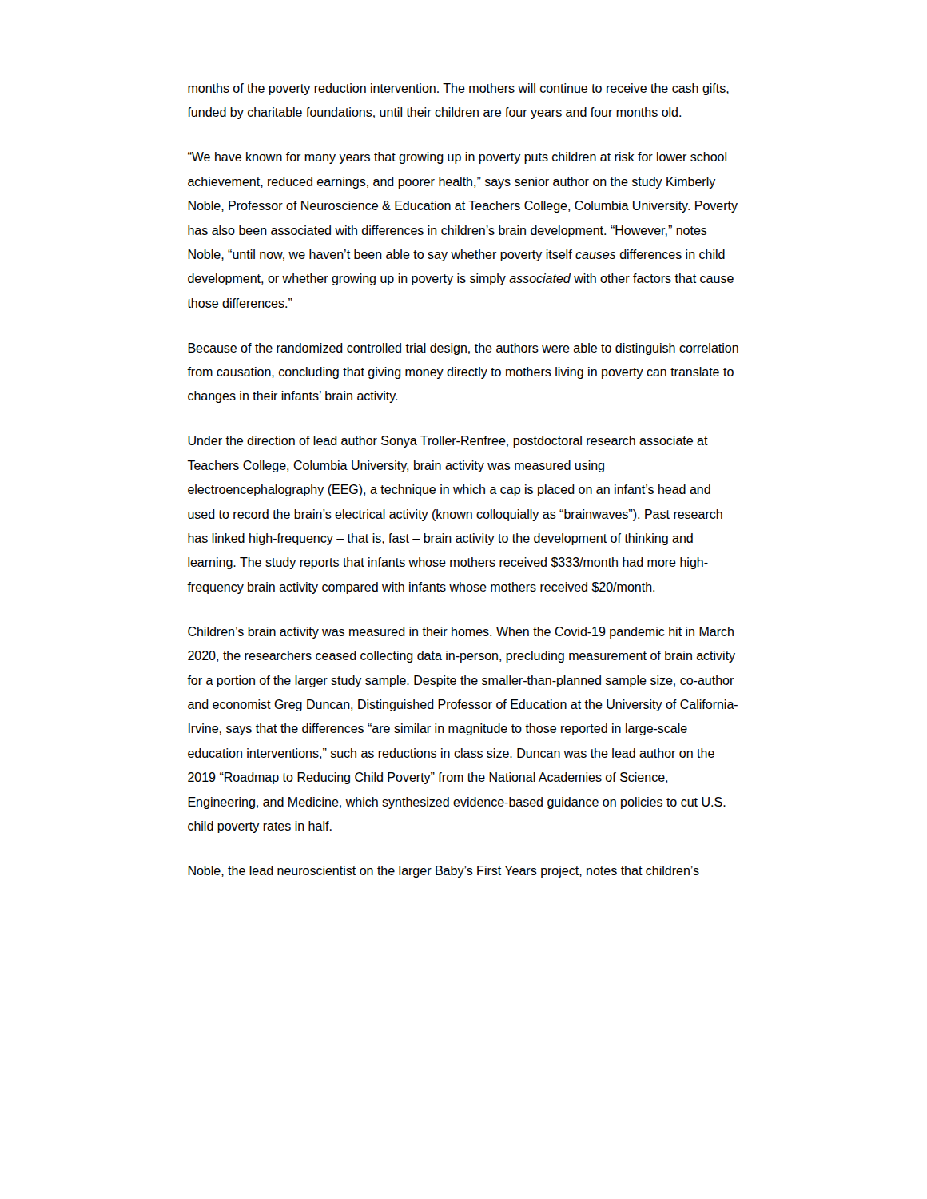months of the poverty reduction intervention. The mothers will continue to receive the cash gifts, funded by charitable foundations, until their children are four years and four months old.
“We have known for many years that growing up in poverty puts children at risk for lower school achievement, reduced earnings, and poorer health,” says senior author on the study Kimberly Noble, Professor of Neuroscience & Education at Teachers College, Columbia University. Poverty has also been associated with differences in children’s brain development. “However,” notes Noble, “until now, we haven’t been able to say whether poverty itself causes differences in child development, or whether growing up in poverty is simply associated with other factors that cause those differences.”
Because of the randomized controlled trial design, the authors were able to distinguish correlation from causation, concluding that giving money directly to mothers living in poverty can translate to changes in their infants’ brain activity.
Under the direction of lead author Sonya Troller-Renfree, postdoctoral research associate at Teachers College, Columbia University, brain activity was measured using electroencephalography (EEG), a technique in which a cap is placed on an infant’s head and used to record the brain’s electrical activity (known colloquially as “brainwaves”). Past research has linked high-frequency – that is, fast – brain activity to the development of thinking and learning. The study reports that infants whose mothers received $333/month had more high-frequency brain activity compared with infants whose mothers received $20/month.
Children’s brain activity was measured in their homes. When the Covid-19 pandemic hit in March 2020, the researchers ceased collecting data in-person, precluding measurement of brain activity for a portion of the larger study sample. Despite the smaller-than-planned sample size, co-author and economist Greg Duncan, Distinguished Professor of Education at the University of California-Irvine, says that the differences “are similar in magnitude to those reported in large-scale education interventions,” such as reductions in class size. Duncan was the lead author on the 2019 “Roadmap to Reducing Child Poverty” from the National Academies of Science, Engineering, and Medicine, which synthesized evidence-based guidance on policies to cut U.S. child poverty rates in half.
Noble, the lead neuroscientist on the larger Baby’s First Years project, notes that children’s